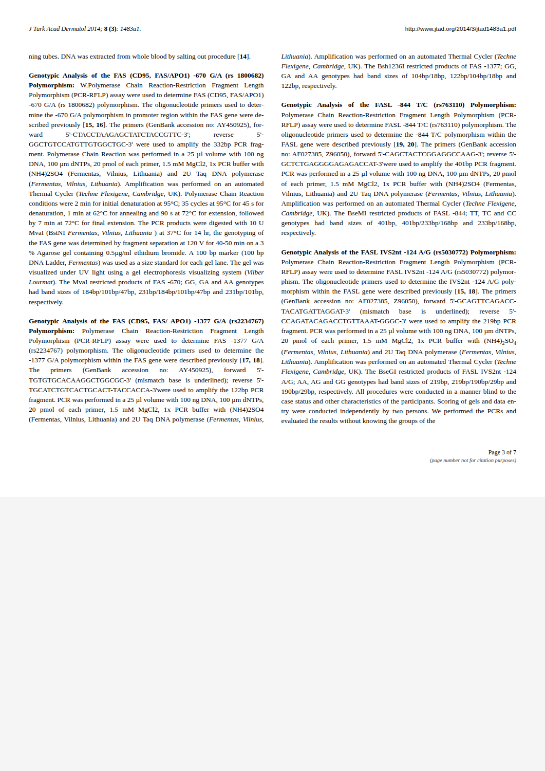J Turk Acad Dermatol 2014; 8 (3): 1483a1.
http://www.jtad.org/2014/3/jtad1483a1.pdf
ning tubes. DNA was extracted from whole blood by salting out procedure [14].
Genotypic Analysis of the FAS (CD95, FAS/APO1) -670 G/A (rs 1800682) Polymorphism: W.Polymerase Chain Reaction-Restriction Fragment Length Polymorphism (PCR-RFLP) assay were used to determine FAS (CD95, FAS/APO1) -670 G/A (rs 1800682) polymorphism. The oligonucleotide primers used to determine the -670 G/A polymorphism in promoter region within the FAS gene were described previously [15, 16]. The primers (GenBank accession no: AY450925), forward 5'-CTACCTAAGAGCTATCTACCGTTC-3'; reverse 5'-GGCTGTCCATGTTGTGGCTGC-3' were used to amplify the 332bp PCR fragment. Polymerase Chain Reaction was performed in a 25 µl volume with 100 ng DNA, 100 µm dNTPs, 20 pmol of each primer, 1.5 mM MgCl2, 1x PCR buffer with (NH4)2SO4 (Fermentas, Vilnius, Lithuania) and 2U Taq DNA polymerase (Fermentas, Vilnius, Lithuania). Amplification was performed on an automated Thermal Cycler (Techne Flexigene, Cambridge, UK). Polymerase Chain Reaction conditions were 2 min for initial denaturation at 95°C; 35 cycles at 95°C for 45 s for denaturation, 1 min at 62°C for annealing and 90 s at 72°C for extension, followed by 7 min at 72°C for final extension. The PCR products were digested with 10 U MvaI (BstNI Fermentas, Vilnius, Lithuania ) at 37°C for 14 hr, the genotyping of the FAS gene was determined by fragment separation at 120 V for 40-50 min on a 3 % Agarose gel containing 0.5µg/ml ethidium bromide. A 100 bp marker (100 bp DNA Ladder, Fermentas) was used as a size standard for each gel lane. The gel was visualized under UV light using a gel electrophoresis visualizing system (Vilber Lourmat). The MvaI restricted products of FAS -670; GG, GA and AA genotypes had band sizes of 184bp/101bp/47bp, 231bp/184bp/101bp/47bp and 231bp/101bp, respectively.
Genotypic Analysis of the FAS (CD95, FAS/ APO1) -1377 G/A (rs2234767) Polymorphism: Polymerase Chain Reaction-Restriction Fragment Length Polymorphism (PCR-RFLP) assay were used to determine FAS -1377 G/A (rs2234767) polymorphism. The oligonucleotide primers used to determine the -1377 G/A polymorphism within the FAS gene were described previously [17, 18]. The primers (GenBank accession no: AY450925), forward 5'-TGTGTGCACAAGGCTGGCGC-3' (mismatch base is underlined); reverse 5'-TGCATCTGTCACTGCACT-TACCACCA-3'were used to amplify the 122bp PCR fragment. PCR was performed in a 25 µl volume with 100 ng DNA, 100 µm dNTPs, 20 pmol of each primer, 1.5 mM MgCl2, 1x PCR buffer with (NH4)2SO4 (Fermentas, Vilnius, Lithuania) and 2U Taq DNA polymerase (Fermentas, Vilnius, Lithuania). Amplification was performed on an automated Thermal Cycler (Techne Flexigene, Cambridge, UK). The Bsh1236I restricted products of FAS -1377; GG, GA and AA genotypes had band sizes of 104bp/18bp, 122bp/104bp/18bp and 122bp, respectively.
Genotypic Analysis of the FASL -844 T/C (rs763110) Polymorphism: Polymerase Chain Reaction-Restriction Fragment Length Polymorphism (PCR-RFLP) assay were used to determine FASL -844 T/C (rs763110) polymorphism. The oligonucleotide primers used to determine the -844 T/C polymorphism within the FASL gene were described previously [19, 20]. The primers (GenBank accession no: AF027385, Z96050), forward 5'-CAGCTACTCGGAGGCCAAG-3'; reverse 5'-GCTCTGAGGGGAGAGACCAT-3'were used to amplify the 401bp PCR fragment. PCR was performed in a 25 µl volume with 100 ng DNA, 100 µm dNTPs, 20 pmol of each primer, 1.5 mM MgCl2, 1x PCR buffer with (NH4)2SO4 (Fermentas, Vilnius, Lithuania) and 2U Taq DNA polymerase (Fermentas, Vilnius, Lithuania). Amplification was performed on an automated Thermal Cycler (Techne Flexigene, Cambridge, UK). The BseMI restricted products of FASL -844; TT, TC and CC genotypes had band sizes of 401bp, 401bp/233bp/168bp and 233bp/168bp, respectively.
Genotypic Analysis of the FASL IVS2nt -124 A/G (rs5030772) Polymorphism: Polymerase Chain Reaction-Restriction Fragment Length Polymorphism (PCR-RFLP) assay were used to determine FASL IVS2nt -124 A/G (rs5030772) polymorphism. The oligonucleotide primers used to determine the IVS2nt -124 A/G polymorphism within the FASL gene were described previously [15, 18]. The primers (GenBank accession no: AF027385, Z96050), forward 5'-GCAGTTCAGACC-TACATGATTAGGAT-3' (mismatch base is underlined); reverse 5'-CCAGATACAGACCTGTTAAAT-GGGC-3' were used to amplify the 219bp PCR fragment. PCR was performed in a 25 µl volume with 100 ng DNA, 100 µm dNTPs, 20 pmol of each primer, 1.5 mM MgCl2, 1x PCR buffer with (NH4)2SO4 (Fermentas, Vilnius, Lithuania) and 2U Taq DNA polymerase (Fermentas, Vilnius, Lithuania). Amplification was performed on an automated Thermal Cycler (Techne Flexigene, Cambridge, UK). The BseGI restricted products of FASL IVS2nt -124 A/G; AA, AG and GG genotypes had band sizes of 219bp, 219bp/190bp/29bp and 190bp/29bp, respectively. All procedures were conducted in a manner blind to the case status and other characteristics of the participants. Scoring of gels and data entry were conducted independently by two persons. We performed the PCRs and evaluated the results without knowing the groups of the
Page 3 of 7
(page number not for citation purposes)